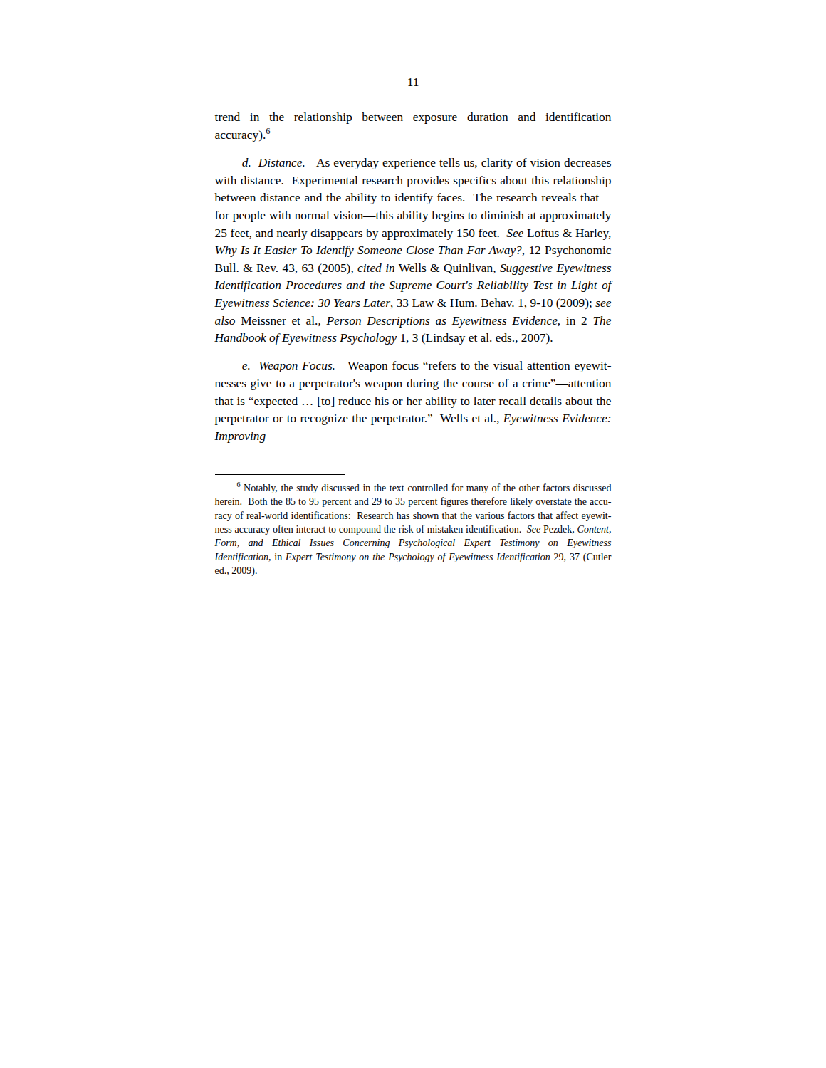11
trend in the relationship between exposure duration and identification accuracy).6
d. Distance. As everyday experience tells us, clarity of vision decreases with distance. Experimental research provides specifics about this relationship between distance and the ability to identify faces. The research reveals that—for people with normal vision—this ability begins to diminish at approximately 25 feet, and nearly disappears by approximately 150 feet. See Loftus & Harley, Why Is It Easier To Identify Someone Close Than Far Away?, 12 Psychonomic Bull. & Rev. 43, 63 (2005), cited in Wells & Quinlivan, Suggestive Eyewitness Identification Procedures and the Supreme Court's Reliability Test in Light of Eyewitness Science: 30 Years Later, 33 Law & Hum. Behav. 1, 9-10 (2009); see also Meissner et al., Person Descriptions as Eyewitness Evidence, in 2 The Handbook of Eyewitness Psychology 1, 3 (Lindsay et al. eds., 2007).
e. Weapon Focus. Weapon focus “refers to the visual attention eyewitnesses give to a perpetrator's weapon during the course of a crime”—attention that is “expected … [to] reduce his or her ability to later recall details about the perpetrator or to recognize the perpetrator.” Wells et al., Eyewitness Evidence: Improving
6 Notably, the study discussed in the text controlled for many of the other factors discussed herein. Both the 85 to 95 percent and 29 to 35 percent figures therefore likely overstate the accuracy of real-world identifications: Research has shown that the various factors that affect eyewitness accuracy often interact to compound the risk of mistaken identification. See Pezdek, Content, Form, and Ethical Issues Concerning Psychological Expert Testimony on Eyewitness Identification, in Expert Testimony on the Psychology of Eyewitness Identification 29, 37 (Cutler ed., 2009).